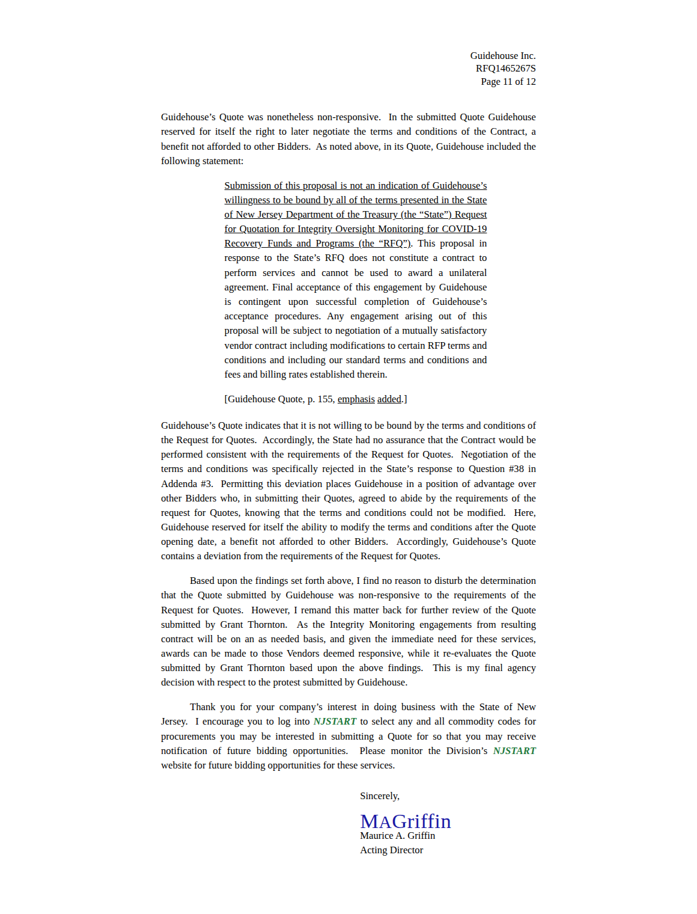Guidehouse Inc.
RFQ1465267S
Page 11 of 12
Guidehouse’s Quote was nonetheless non-responsive. In the submitted Quote Guidehouse reserved for itself the right to later negotiate the terms and conditions of the Contract, a benefit not afforded to other Bidders. As noted above, in its Quote, Guidehouse included the following statement:
Submission of this proposal is not an indication of Guidehouse’s willingness to be bound by all of the terms presented in the State of New Jersey Department of the Treasury (the “State”) Request for Quotation for Integrity Oversight Monitoring for COVID-19 Recovery Funds and Programs (the “RFQ”). This proposal in response to the State’s RFQ does not constitute a contract to perform services and cannot be used to award a unilateral agreement. Final acceptance of this engagement by Guidehouse is contingent upon successful completion of Guidehouse’s acceptance procedures. Any engagement arising out of this proposal will be subject to negotiation of a mutually satisfactory vendor contract including modifications to certain RFP terms and conditions and including our standard terms and conditions and fees and billing rates established therein.
[Guidehouse Quote, p. 155, emphasis added.]
Guidehouse’s Quote indicates that it is not willing to be bound by the terms and conditions of the Request for Quotes. Accordingly, the State had no assurance that the Contract would be performed consistent with the requirements of the Request for Quotes. Negotiation of the terms and conditions was specifically rejected in the State’s response to Question #38 in Addenda #3. Permitting this deviation places Guidehouse in a position of advantage over other Bidders who, in submitting their Quotes, agreed to abide by the requirements of the request for Quotes, knowing that the terms and conditions could not be modified. Here, Guidehouse reserved for itself the ability to modify the terms and conditions after the Quote opening date, a benefit not afforded to other Bidders. Accordingly, Guidehouse’s Quote contains a deviation from the requirements of the Request for Quotes.
Based upon the findings set forth above, I find no reason to disturb the determination that the Quote submitted by Guidehouse was non-responsive to the requirements of the Request for Quotes. However, I remand this matter back for further review of the Quote submitted by Grant Thornton. As the Integrity Monitoring engagements from resulting contract will be on an as needed basis, and given the immediate need for these services, awards can be made to those Vendors deemed responsive, while it re-evaluates the Quote submitted by Grant Thornton based upon the above findings. This is my final agency decision with respect to the protest submitted by Guidehouse.
Thank you for your company’s interest in doing business with the State of New Jersey. I encourage you to log into NJSTART to select any and all commodity codes for procurements you may be interested in submitting a Quote for so that you may receive notification of future bidding opportunities. Please monitor the Division’s NJSTART website for future bidding opportunities for these services.
Sincerely,
MAGriffin
Maurice A. Griffin
Acting Director